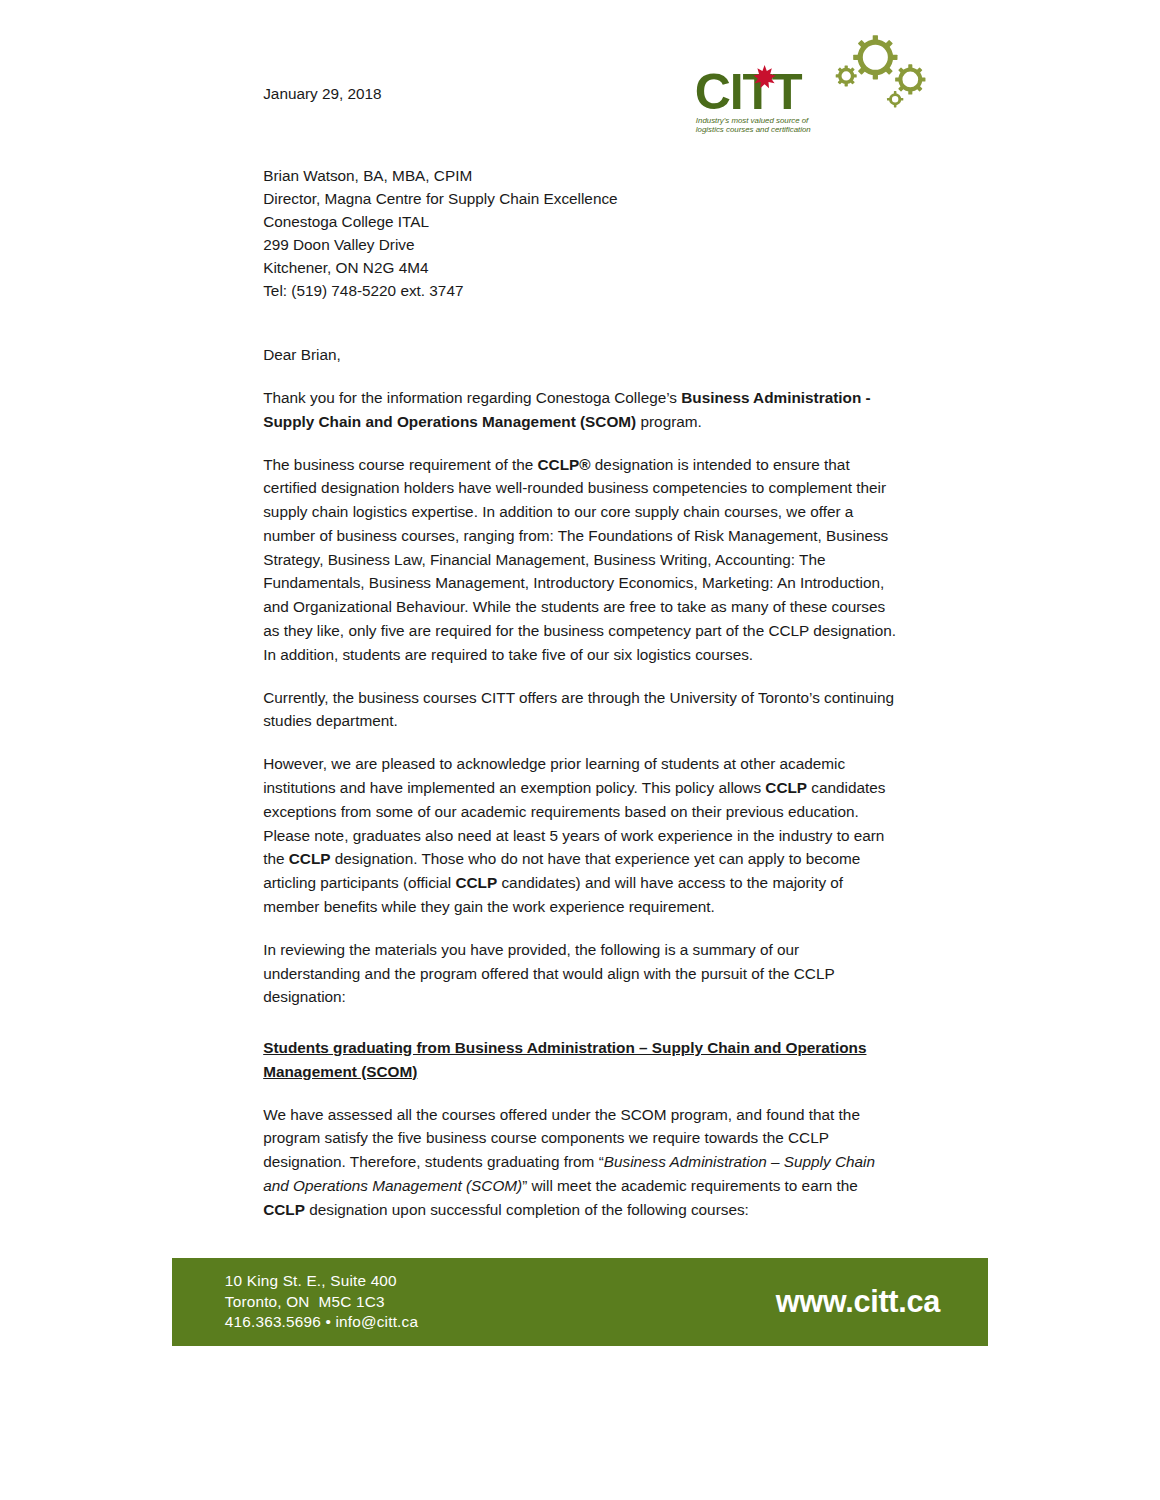CITT Industry's most valued source of logistics courses and certification
January 29, 2018
Brian Watson, BA, MBA, CPIM
Director, Magna Centre for Supply Chain Excellence
Conestoga College ITAL
299 Doon Valley Drive
Kitchener, ON N2G 4M4
Tel: (519) 748-5220 ext. 3747
Dear Brian,
Thank you for the information regarding Conestoga College’s Business Administration - Supply Chain and Operations Management (SCOM) program.
The business course requirement of the CCLP® designation is intended to ensure that certified designation holders have well-rounded business competencies to complement their supply chain logistics expertise. In addition to our core supply chain courses, we offer a number of business courses, ranging from: The Foundations of Risk Management, Business Strategy, Business Law, Financial Management, Business Writing, Accounting: The Fundamentals, Business Management, Introductory Economics, Marketing: An Introduction, and Organizational Behaviour. While the students are free to take as many of these courses as they like, only five are required for the business competency part of the CCLP designation. In addition, students are required to take five of our six logistics courses.
Currently, the business courses CITT offers are through the University of Toronto’s continuing studies department.
However, we are pleased to acknowledge prior learning of students at other academic institutions and have implemented an exemption policy. This policy allows CCLP candidates exceptions from some of our academic requirements based on their previous education. Please note, graduates also need at least 5 years of work experience in the industry to earn the CCLP designation. Those who do not have that experience yet can apply to become articling participants (official CCLP candidates) and will have access to the majority of member benefits while they gain the work experience requirement.
In reviewing the materials you have provided, the following is a summary of our understanding and the program offered that would align with the pursuit of the CCLP designation:
Students graduating from Business Administration – Supply Chain and Operations Management (SCOM)
We have assessed all the courses offered under the SCOM program, and found that the program satisfy the five business course components we require towards the CCLP designation. Therefore, students graduating from “Business Administration – Supply Chain and Operations Management (SCOM)” will meet the academic requirements to earn the CCLP designation upon successful completion of the following courses:
10 King St. E., Suite 400
Toronto, ON M5C 1C3
416.363.5696 • info@citt.ca
www.citt.ca